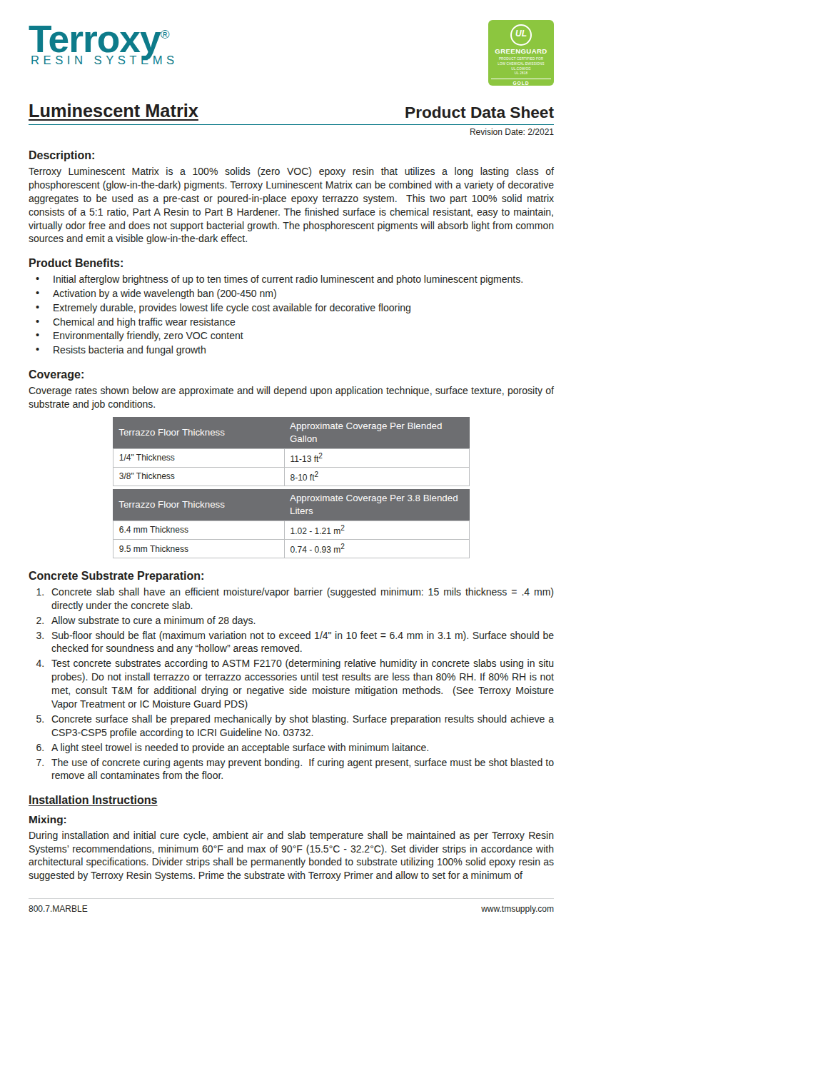Terroxy®
RESIN SYSTEMS
UL
GREENGUARD
PRODUCT CERTIFIED FOR
LOW CHEMICAL EMISSIONS
UL.COM/GG
UL 2818
GOLD
Luminescent Matrix
Product Data Sheet
Revision Date: 2/2021
Description:
Terroxy Luminescent Matrix is a 100% solids (zero VOC) epoxy resin that utilizes a long lasting class of phosphorescent (glow-in-the-dark) pigments. Terroxy Luminescent Matrix can be combined with a variety of decorative aggregates to be used as a pre-cast or poured-in-place epoxy terrazzo system. This two part 100% solid matrix consists of a 5:1 ratio, Part A Resin to Part B Hardener. The finished surface is chemical resistant, easy to maintain, virtually odor free and does not support bacterial growth. The phosphorescent pigments will absorb light from common sources and emit a visible glow-in-the-dark effect.
Product Benefits:
Initial afterglow brightness of up to ten times of current radio luminescent and photo luminescent pigments.
Activation by a wide wavelength ban (200-450 nm)
Extremely durable, provides lowest life cycle cost available for decorative flooring
Chemical and high traffic wear resistance
Environmentally friendly, zero VOC content
Resists bacteria and fungal growth
Coverage:
Coverage rates shown below are approximate and will depend upon application technique, surface texture, porosity of substrate and job conditions.
| Terrazzo Floor Thickness | Approximate Coverage Per Blended Gallon |
| --- | --- |
| 1/4" Thickness | 11-13 ft 2 |
| 3/8" Thickness | 8-10 ft 2 |
| Terrazzo Floor Thickness | Approximate Coverage Per 3.8 Blended Liters |
| 6.4 mm Thickness | 1.02 - 1.21 m 2 |
| 9.5 mm Thickness | 0.74 - 0.93 m 2 |
Concrete Substrate Preparation:
Concrete slab shall have an efficient moisture/vapor barrier (suggested minimum: 15 mils thickness = .4 mm) directly under the concrete slab.
Allow substrate to cure a minimum of 28 days.
Sub-floor should be flat (maximum variation not to exceed 1/4" in 10 feet = 6.4 mm in 3.1 m). Surface should be checked for soundness and any “hollow” areas removed.
Test concrete substrates according to ASTM F2170 (determining relative humidity in concrete slabs using in situ probes). Do not install terrazzo or terrazzo accessories until test results are less than 80% RH. If 80% RH is not met, consult T&M for additional drying or negative side moisture mitigation methods. (See Terroxy Moisture Vapor Treatment or IC Moisture Guard PDS)
Concrete surface shall be prepared mechanically by shot blasting. Surface preparation results should achieve a CSP3-CSP5 profile according to ICRI Guideline No. 03732.
A light steel trowel is needed to provide an acceptable surface with minimum laitance.
The use of concrete curing agents may prevent bonding. If curing agent present, surface must be shot blasted to remove all contaminates from the floor.
Installation Instructions
Mixing:
During installation and initial cure cycle, ambient air and slab temperature shall be maintained as per Terroxy Resin Systems’ recommendations, minimum 60°F and max of 90°F (15.5°C - 32.2°C). Set divider strips in accordance with architectural specifications. Divider strips shall be permanently bonded to substrate utilizing 100% solid epoxy resin as suggested by Terroxy Resin Systems. Prime the substrate with Terroxy Primer and allow to set for a minimum of
800.7.MARBLE www.tmsupply.com